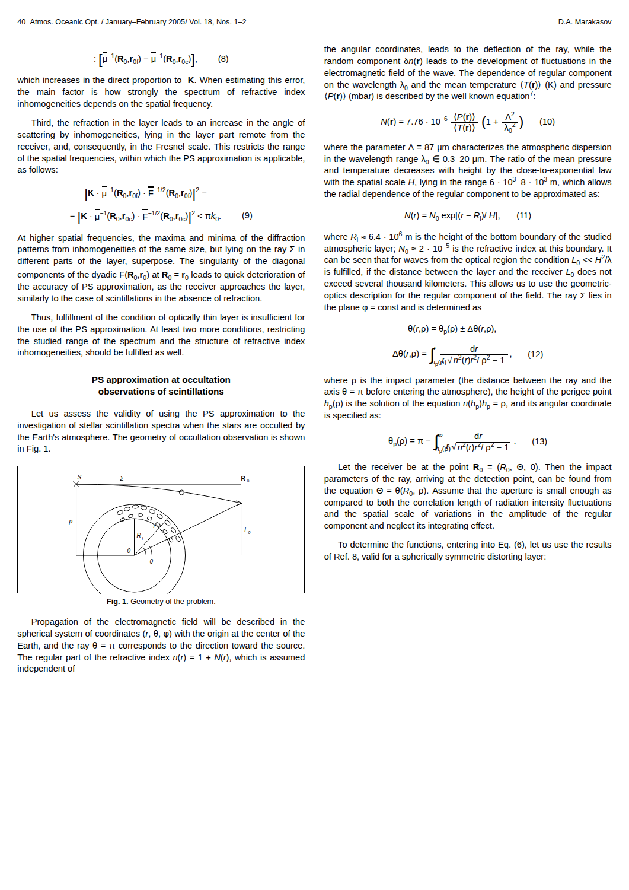40 Atmos. Oceanic Opt. / January–February 2005/ Vol. 18, Nos. 1–2
D.A. Marakasov
: [μ−1(R0,r0f) − μ−1(R0,r0c)],
(8)
which increases in the direct proportion to K. When estimating this error, the main factor is how strongly the spectrum of refractive index inhomogeneities depends on the spatial frequency.
Third, the refraction in the layer leads to an increase in the angle of scattering by inhomogeneities, lying in the layer part remote from the receiver, and, consequently, in the Fresnel scale. This restricts the range of the spatial frequencies, within which the PS approximation is applicable, as follows:
|K · μ−1(R0,r0f) · F−1/2(R0,r0f)|2 −
− |K · μ−1(R0,r0c) · F−1/2(R0,r0c)|2 < πk0.
(9)
At higher spatial frequencies, the maxima and minima of the diffraction patterns from inhomogeneities of the same size, but lying on the ray Σ in different parts of the layer, superpose. The singularity of the diagonal components of the dyadic F(R0,r0) at R0 = r0 leads to quick deterioration of the accuracy of PS approximation, as the receiver approaches the layer, similarly to the case of scintillations in the absence of refraction.
Thus, fulfillment of the condition of optically thin layer is insufficient for the use of the PS approximation. At least two more conditions, restricting the studied range of the spectrum and the structure of refractive index inhomogeneities, should be fulfilled as well.
PS approximation at occultation
observations of scintillations
Let us assess the validity of using the PS approximation to the investigation of stellar scintillation spectra when the stars are occulted by the Earth's atmosphere. The geometry of occultation observation is shown in Fig. 1.
S Σ R 0 ρ R l r 0 θ l 0
Fig. 1. Geometry of the problem.
Propagation of the electromagnetic field will be described in the spherical system of coordinates (r, θ, φ) with the origin at the center of the Earth, and the ray θ = π corresponds to the direction toward the source. The regular part of the refractive index n(r) = 1 + N(r), which is assumed independent of
the angular coordinates, leads to the deflection of the ray, while the random component δn(r) leads to the development of fluctuations in the electromagnetic field of the wave. The dependence of regular component on the wavelength λ0 and the mean temperature ⟨T(r)⟩ (K) and pressure ⟨P(r)⟩ (mbar) is described by the well known equation7:
N(r) = 7.76 · 10−6 ⟨P(r)⟩⟨T(r)⟩ (1 + Λ2 λ02)
(10)
where the parameter Λ = 87 μm characterizes the atmospheric dispersion in the wavelength range λ0 ∈ 0.3–20 μm. The ratio of the mean pressure and temperature decreases with height by the close-to-exponential law with the spatial scale H, lying in the range 6 · 103–8 · 103 m, which allows the radial dependence of the regular component to be approximated as:
N(r) = N0 exp[(r − Rl)/ H],
(11)
where Rl ≈ 6.4 · 106 m is the height of the bottom boundary of the studied atmospheric layer; N0 ≈ 2 · 10−5 is the refractive index at this boundary. It can be seen that for waves from the optical region the condition L0 << H2/λ is fulfilled, if the distance between the layer and the receiver L0 does not exceed several thousand kilometers. This allows us to use the geometric-optics description for the regular component of the field. The ray Σ lies in the plane φ = const and is determined as
θ(r,ρ) = θp(ρ) ± Δθ(r,ρ),
Δθ(r,ρ) = ∫rhp(ρ) dr r √n2(r)r2/ ρ2 − 1,
(12)
where ρ is the impact parameter (the distance between the ray and the axis θ = π before entering the atmosphere), the height of the perigee point hp(ρ) is the solution of the equation n(hp)hp = ρ, and its angular coordinate is specified as:
θp(ρ) = π − ∫∞hp(ρ) dr r √n2(r)r2/ ρ2 − 1.
(13)
Let the receiver be at the point R0 = (R0, Θ, 0). Then the impact parameters of the ray, arriving at the detection point, can be found from the equation Θ = θ(R0, ρ). Assume that the aperture is small enough as compared to both the correlation length of radiation intensity fluctuations and the spatial scale of variations in the amplitude of the regular component and neglect its integrating effect.
To determine the functions, entering into Eq. (6), let us use the results of Ref. 8, valid for a spherically symmetric distorting layer: